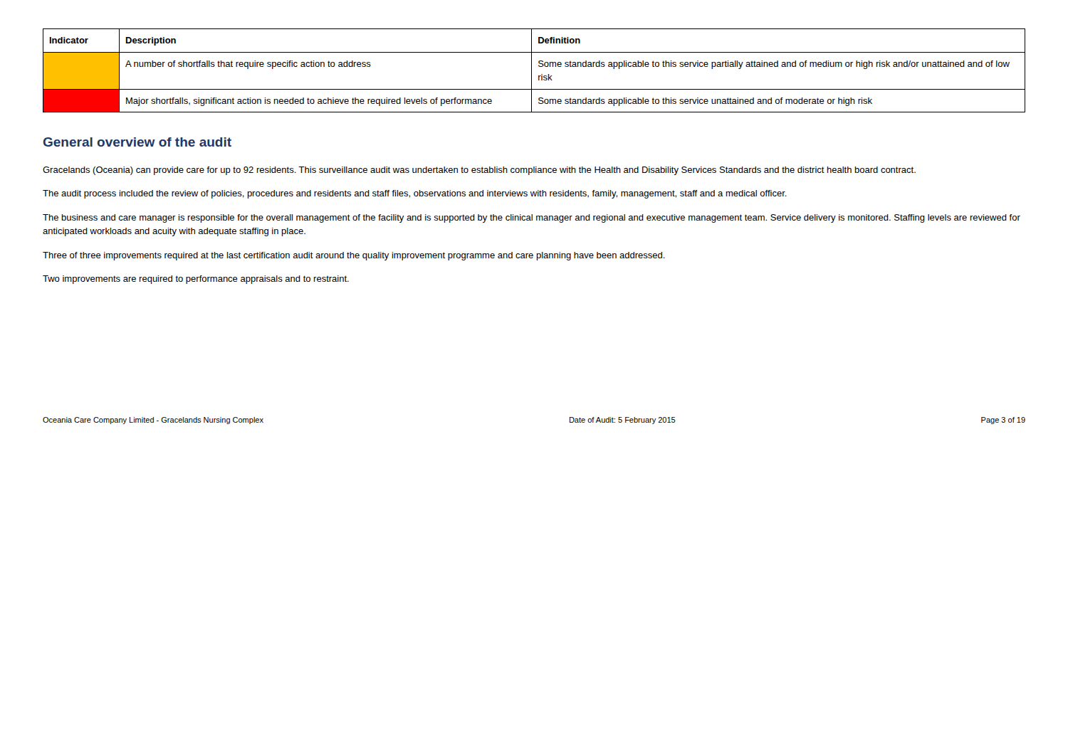| Indicator | Description | Definition |
| --- | --- | --- |
| | A number of shortfalls that require specific action to address | Some standards applicable to this service partially attained and of medium or high risk and/or unattained and of low risk |
| | Major shortfalls, significant action is needed to achieve the required levels of performance | Some standards applicable to this service unattained and of moderate or high risk |
General overview of the audit
Gracelands (Oceania) can provide care for up to 92 residents. This surveillance audit was undertaken to establish compliance with the Health and Disability Services Standards and the district health board contract.
The audit process included the review of policies, procedures and residents and staff files, observations and interviews with residents, family, management, staff and a medical officer.
The business and care manager is responsible for the overall management of the facility and is supported by the clinical manager and regional and executive management team. Service delivery is monitored. Staffing levels are reviewed for anticipated workloads and acuity with adequate staffing in place.
Three of three improvements required at the last certification audit around the quality improvement programme and care planning have been addressed.
Two improvements are required to performance appraisals and to restraint.
Oceania Care Company Limited - Gracelands Nursing Complex Date of Audit: 5 February 2015 Page 3 of 19